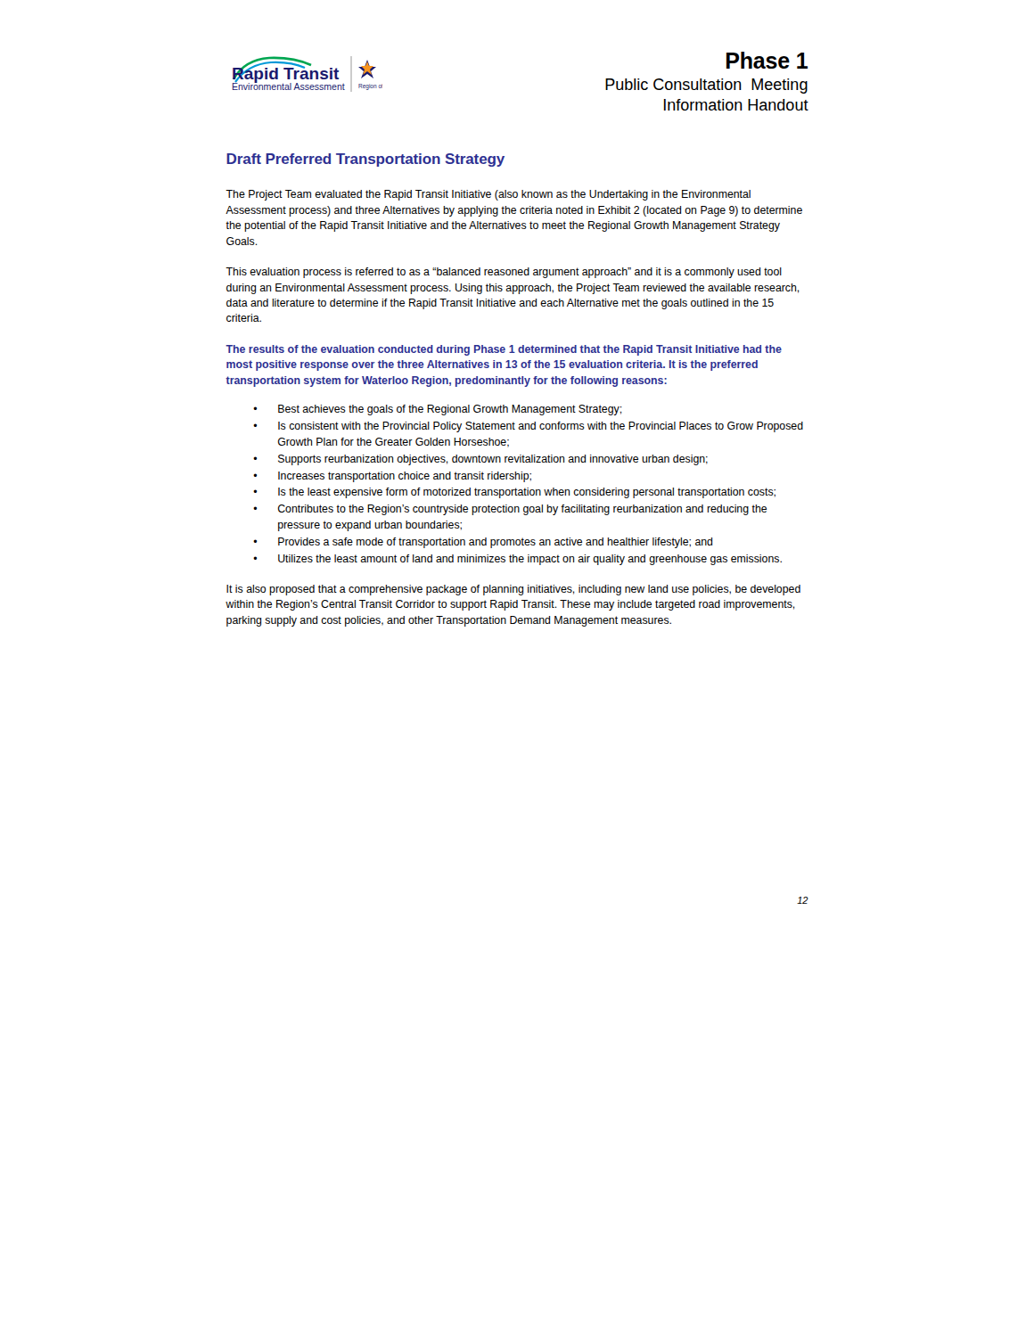Rapid Transit Environmental Assessment Region of Waterloo
Phase 1
Public Consultation Meeting
Information Handout
Draft Preferred Transportation Strategy
The Project Team evaluated the Rapid Transit Initiative (also known as the Undertaking in the Environmental Assessment process) and three Alternatives by applying the criteria noted in Exhibit 2 (located on Page 9) to determine the potential of the Rapid Transit Initiative and the Alternatives to meet the Regional Growth Management Strategy Goals.
This evaluation process is referred to as a “balanced reasoned argument approach” and it is a commonly used tool during an Environmental Assessment process. Using this approach, the Project Team reviewed the available research, data and literature to determine if the Rapid Transit Initiative and each Alternative met the goals outlined in the 15 criteria.
The results of the evaluation conducted during Phase 1 determined that the Rapid Transit Initiative had the most positive response over the three Alternatives in 13 of the 15 evaluation criteria. It is the preferred transportation system for Waterloo Region, predominantly for the following reasons:
Best achieves the goals of the Regional Growth Management Strategy;
Is consistent with the Provincial Policy Statement and conforms with the Provincial Places to Grow Proposed Growth Plan for the Greater Golden Horseshoe;
Supports reurbanization objectives, downtown revitalization and innovative urban design;
Increases transportation choice and transit ridership;
Is the least expensive form of motorized transportation when considering personal transportation costs;
Contributes to the Region’s countryside protection goal by facilitating reurbanization and reducing the pressure to expand urban boundaries;
Provides a safe mode of transportation and promotes an active and healthier lifestyle; and
Utilizes the least amount of land and minimizes the impact on air quality and greenhouse gas emissions.
It is also proposed that a comprehensive package of planning initiatives, including new land use policies, be developed within the Region’s Central Transit Corridor to support Rapid Transit. These may include targeted road improvements, parking supply and cost policies, and other Transportation Demand Management measures.
12